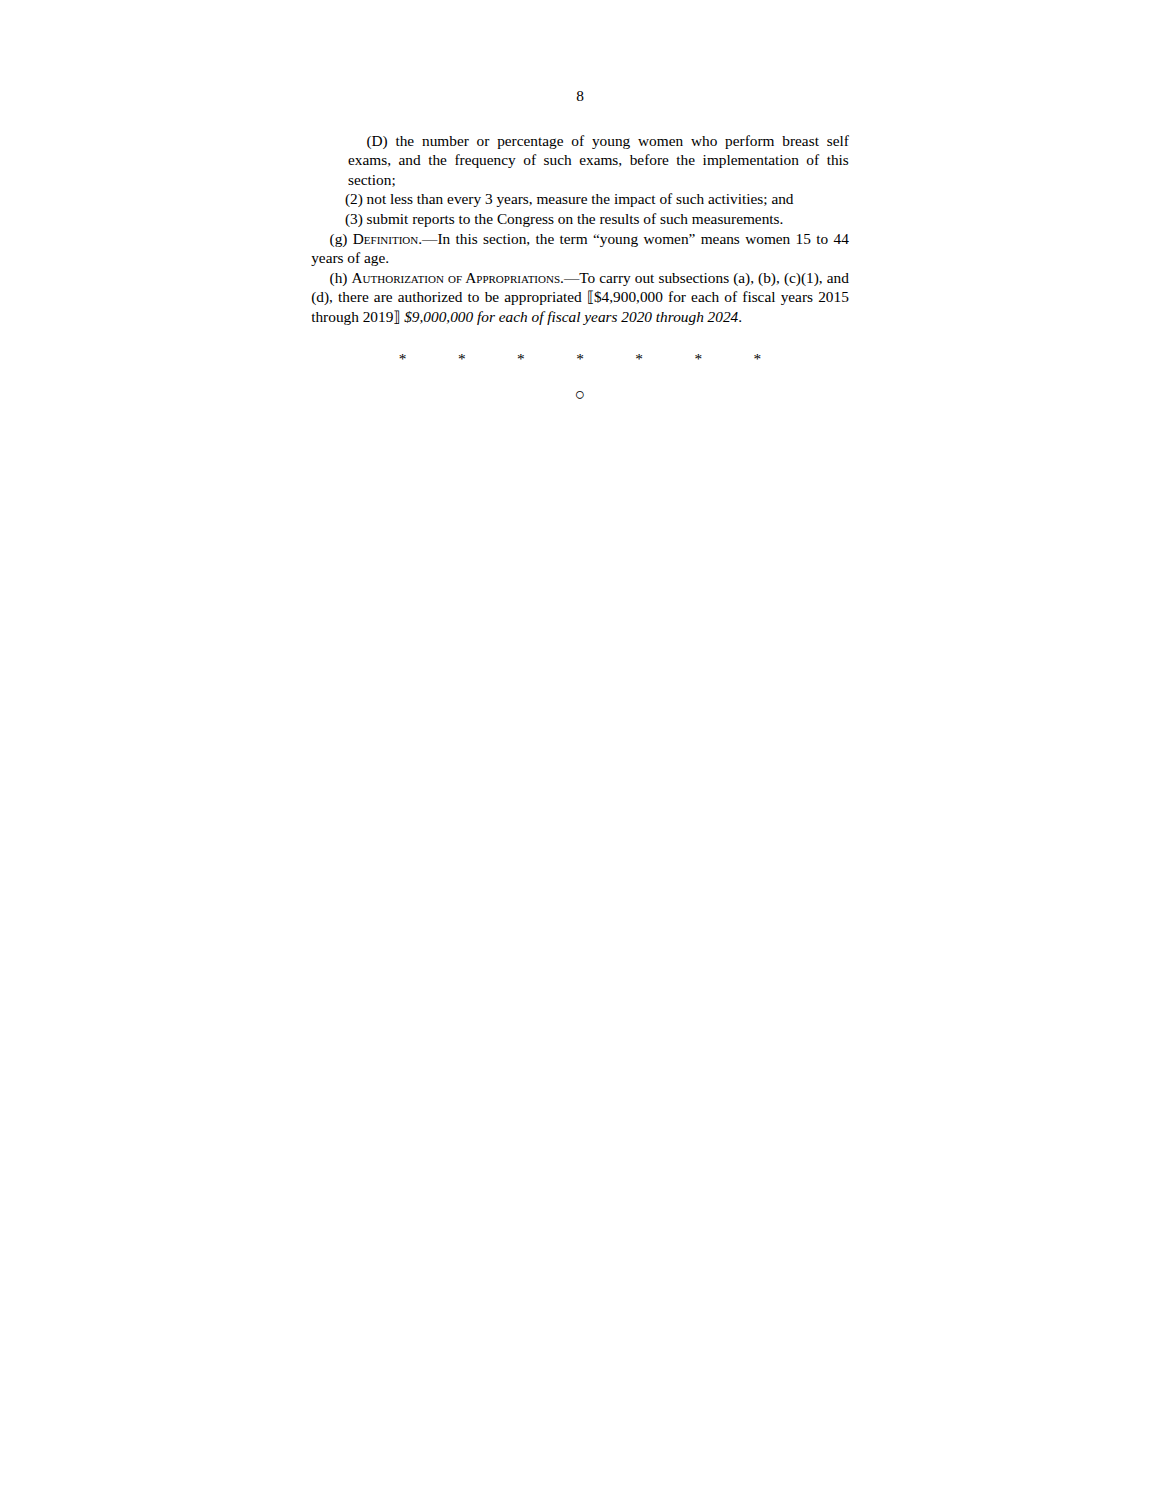8
(D) the number or percentage of young women who perform breast self exams, and the frequency of such exams, before the implementation of this section;
(2) not less than every 3 years, measure the impact of such activities; and
(3) submit reports to the Congress on the results of such measurements.
(g) Definition.—In this section, the term “young women” means women 15 to 44 years of age.
(h) Authorization of Appropriations.—To carry out subsections (a), (b), (c)(1), and (d), there are authorized to be appropriated ⟦$4,900,000 for each of fiscal years 2015 through 2019⟧ $9,000,000 for each of fiscal years 2020 through 2024.
*******
○